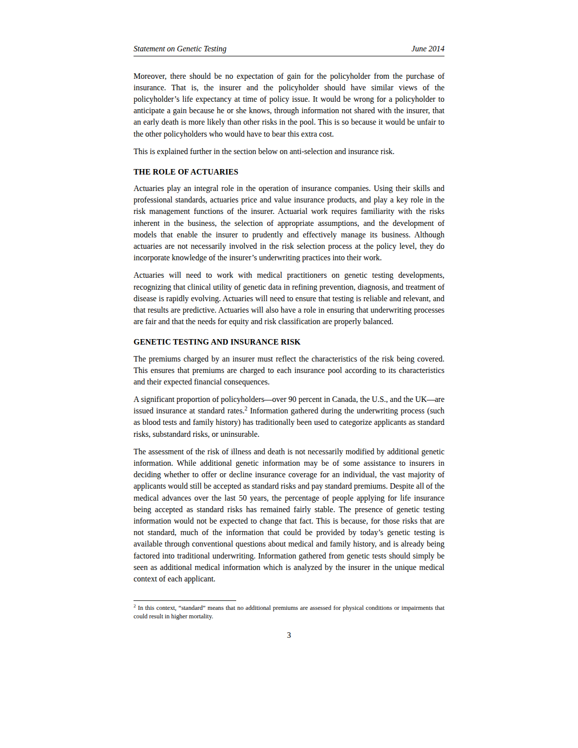Statement on Genetic Testing June 2014
Moreover, there should be no expectation of gain for the policyholder from the purchase of insurance. That is, the insurer and the policyholder should have similar views of the policyholder’s life expectancy at time of policy issue. It would be wrong for a policyholder to anticipate a gain because he or she knows, through information not shared with the insurer, that an early death is more likely than other risks in the pool. This is so because it would be unfair to the other policyholders who would have to bear this extra cost.
This is explained further in the section below on anti-selection and insurance risk.
The Role of Actuaries
Actuaries play an integral role in the operation of insurance companies. Using their skills and professional standards, actuaries price and value insurance products, and play a key role in the risk management functions of the insurer. Actuarial work requires familiarity with the risks inherent in the business, the selection of appropriate assumptions, and the development of models that enable the insurer to prudently and effectively manage its business. Although actuaries are not necessarily involved in the risk selection process at the policy level, they do incorporate knowledge of the insurer’s underwriting practices into their work.
Actuaries will need to work with medical practitioners on genetic testing developments, recognizing that clinical utility of genetic data in refining prevention, diagnosis, and treatment of disease is rapidly evolving. Actuaries will need to ensure that testing is reliable and relevant, and that results are predictive. Actuaries will also have a role in ensuring that underwriting processes are fair and that the needs for equity and risk classification are properly balanced.
Genetic Testing and Insurance Risk
The premiums charged by an insurer must reflect the characteristics of the risk being covered. This ensures that premiums are charged to each insurance pool according to its characteristics and their expected financial consequences.
A significant proportion of policyholders—over 90 percent in Canada, the U.S., and the UK—are issued insurance at standard rates.2 Information gathered during the underwriting process (such as blood tests and family history) has traditionally been used to categorize applicants as standard risks, substandard risks, or uninsurable.
The assessment of the risk of illness and death is not necessarily modified by additional genetic information. While additional genetic information may be of some assistance to insurers in deciding whether to offer or decline insurance coverage for an individual, the vast majority of applicants would still be accepted as standard risks and pay standard premiums. Despite all of the medical advances over the last 50 years, the percentage of people applying for life insurance being accepted as standard risks has remained fairly stable. The presence of genetic testing information would not be expected to change that fact. This is because, for those risks that are not standard, much of the information that could be provided by today’s genetic testing is available through conventional questions about medical and family history, and is already being factored into traditional underwriting. Information gathered from genetic tests should simply be seen as additional medical information which is analyzed by the insurer in the unique medical context of each applicant.
2 In this context, “standard” means that no additional premiums are assessed for physical conditions or impairments that could result in higher mortality.
3